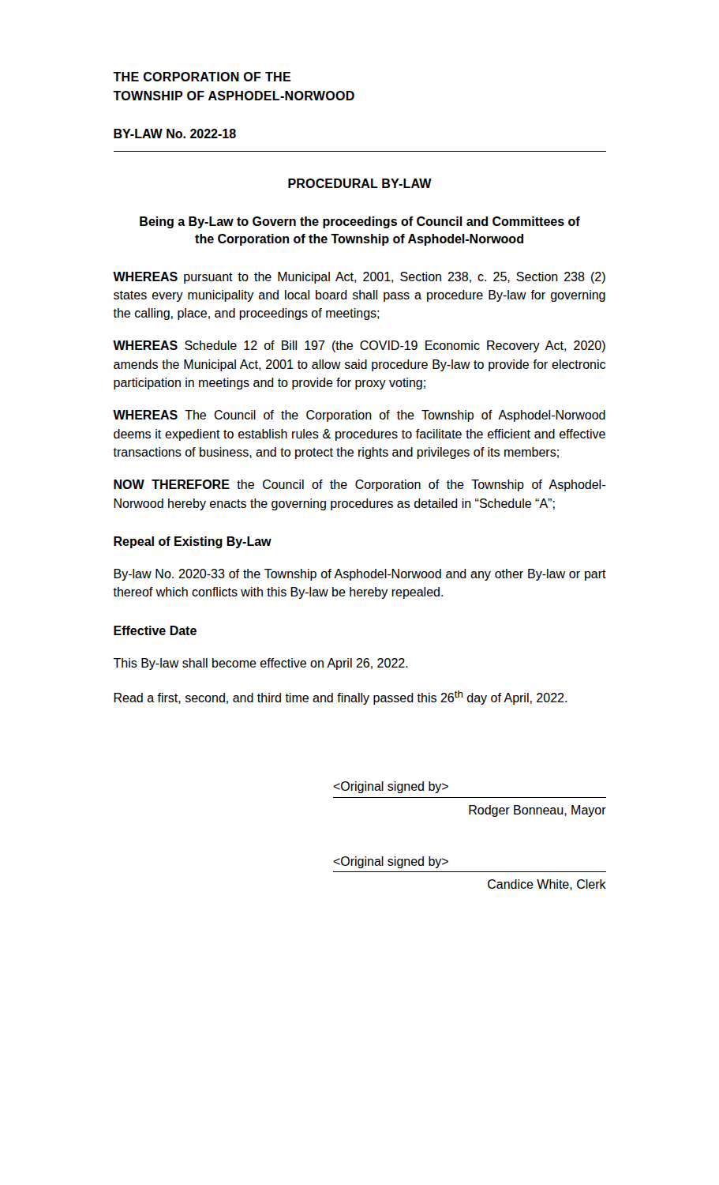THE CORPORATION OF THE
TOWNSHIP OF ASPHODEL-NORWOOD
BY-LAW No. 2022-18
PROCEDURAL BY-LAW
Being a By-Law to Govern the proceedings of Council and Committees of
the Corporation of the Township of Asphodel-Norwood
WHEREAS pursuant to the Municipal Act, 2001, Section 238, c. 25, Section 238 (2) states every municipality and local board shall pass a procedure By-law for governing the calling, place, and proceedings of meetings;
WHEREAS Schedule 12 of Bill 197 (the COVID-19 Economic Recovery Act, 2020) amends the Municipal Act, 2001 to allow said procedure By-law to provide for electronic participation in meetings and to provide for proxy voting;
WHEREAS The Council of the Corporation of the Township of Asphodel-Norwood deems it expedient to establish rules & procedures to facilitate the efficient and effective transactions of business, and to protect the rights and privileges of its members;
NOW THEREFORE the Council of the Corporation of the Township of Asphodel-Norwood hereby enacts the governing procedures as detailed in “Schedule “A”;
Repeal of Existing By-Law
By-law No. 2020-33 of the Township of Asphodel-Norwood and any other By-law or part thereof which conflicts with this By-law be hereby repealed.
Effective Date
This By-law shall become effective on April 26, 2022.
Read a first, second, and third time and finally passed this 26th day of April, 2022.
<Original signed by>
Rodger Bonneau, Mayor
<Original signed by>
Candice White, Clerk